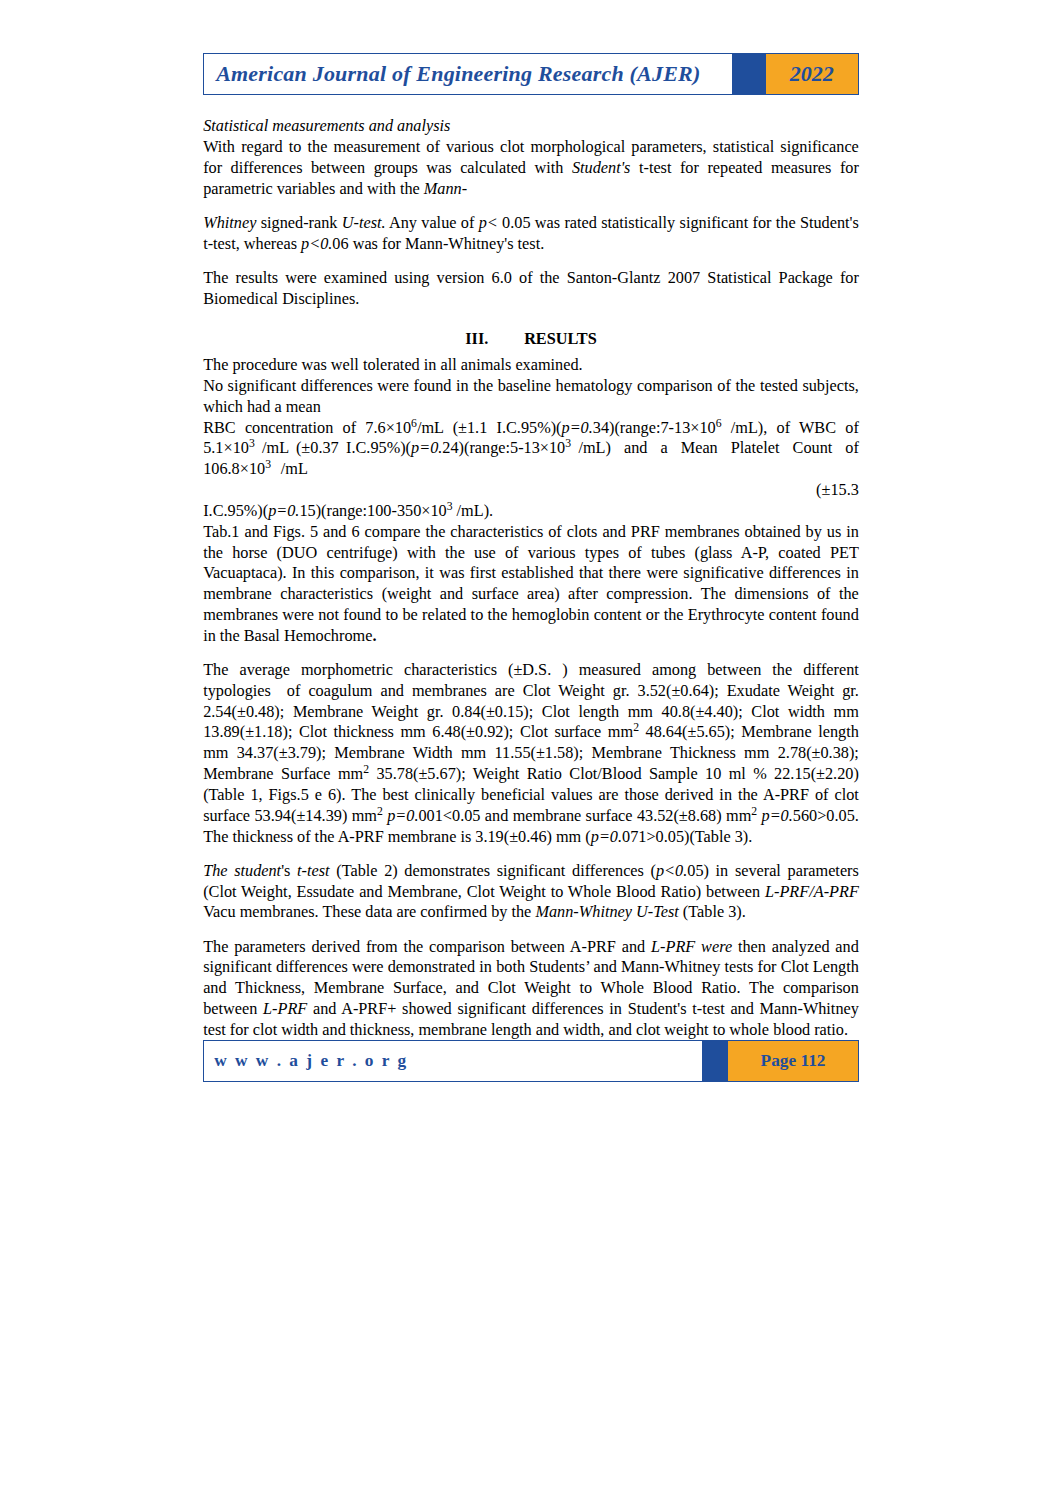American Journal of Engineering Research (AJER)
2022
Statistical measurements and analysis
With regard to the measurement of various clot morphological parameters, statistical significance for differences between groups was calculated with Student's t-test for repeated measures for parametric variables and with the Mann-
Whitney signed-rank U-test. Any value of p< 0.05 was rated statistically significant for the Student's t-test, whereas p<0. 06 was for Mann-Whitney's test.
The results were examined using version 6.0 of the Santon-Glantz 2007 Statistical Package for Biomedical Disciplines.
III. RESULTS
The procedure was well tolerated in all animals examined.
No significant differences were found in the baseline hematology comparison of the tested subjects, which had a mean
RBC concentration of 7.6×106/mL (±1.1 I.C.95%)(p=0. 34)(range:7-13×106 /mL), of WBC of 5.1×103 /mL (±0.37 I.C.95%)(p=0. 24)(range:5-13×103 /mL) and a Mean Platelet Count of 106.8×103 /mL
(±15.3
I.C.95%)(p=0. 15)(range:100-350×103 /mL).
Tab.1 and Figs. 5 and 6 compare the characteristics of clots and PRF membranes obtained by us in the horse (DUO centrifuge) with the use of various types of tubes (glass A-P, coated PET Vacuaptaca). In this comparison, it was first established that there were significative differences in membrane characteristics (weight and surface area) after compression. The dimensions of the membranes were not found to be related to the hemoglobin content or the Erythrocyte content found in the Basal Hemochrome.
The average morphometric characteristics (±D.S. ) measured among between the different typologies of coagulum and membranes are Clot Weight gr. 3.52(±0.64); Exudate Weight gr. 2.54(±0.48); Membrane Weight gr. 0.84(±0.15); Clot length mm 40.8(±4.40); Clot width mm 13.89(±1.18); Clot thickness mm 6.48(±0.92); Clot surface mm2 48.64(±5.65); Membrane length mm 34.37(±3.79); Membrane Width mm 11.55(±1.58); Membrane Thickness mm 2.78(±0.38); Membrane Surface mm2 35.78(±5.67); Weight Ratio Clot/Blood Sample 10 ml % 22.15(±2.20) (Table 1, Figs.5 e 6). The best clinically beneficial values are those derived in the A-PRF of clot surface 53.94(±14.39) mm2 p=0. 001<0.05 and membrane surface 43.52(±8.68) mm2 p=0. 560>0.05. The thickness of the A-PRF membrane is 3.19(±0.46) mm (p=0. 071>0.05)(Table 3).
The student's t-test (Table 2) demonstrates significant differences (p<0. 05) in several parameters (Clot Weight, Essudate and Membrane, Clot Weight to Whole Blood Ratio) between L-PRF/A-PRF Vacu membranes. These data are confirmed by the Mann-Whitney U-Test (Table 3).
The parameters derived from the comparison between A-PRF and L-PRF were then analyzed and significant differences were demonstrated in both Students’ and Mann-Whitney tests for Clot Length and Thickness, Membrane Surface, and Clot Weight to Whole Blood Ratio. The comparison between L-PRF and A-PRF+ showed significant differences in Student's t-test and Mann-Whitney test for clot width and thickness, membrane length and width, and clot weight to whole blood ratio.
w w w . a j e r . o r g
Page 112